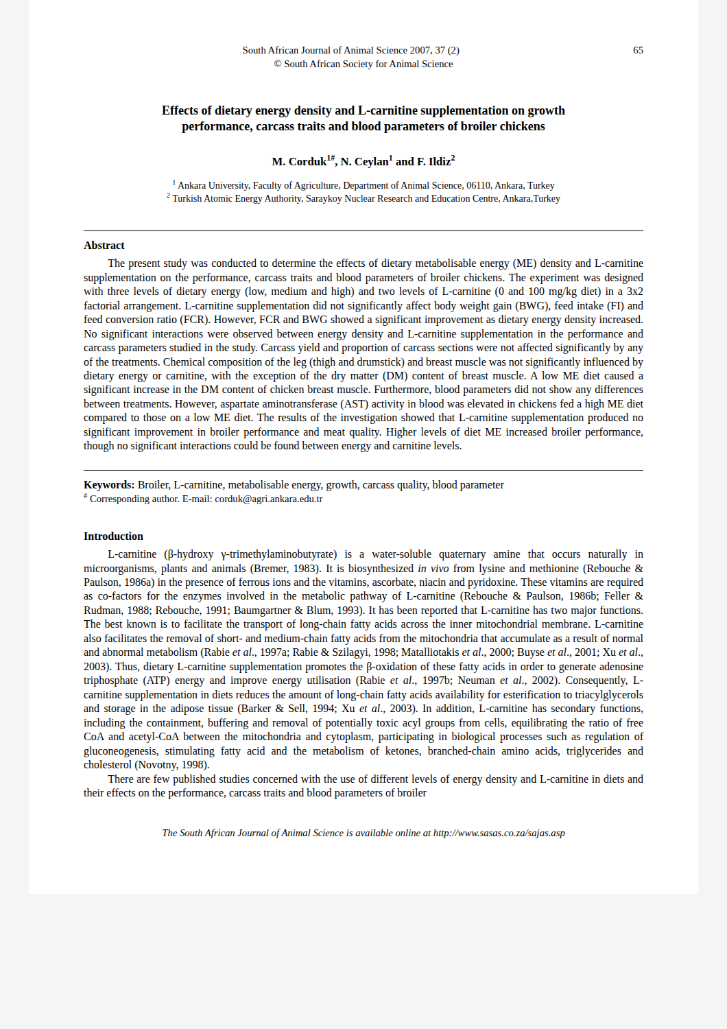South African Journal of Animal Science 2007, 37 (2) 65
© South African Society for Animal Science
Effects of dietary energy density and L-carnitine supplementation on growth
performance, carcass traits and blood parameters of broiler chickens
M. Corduk1#, N. Ceylan1 and F. Ildiz2
1 Ankara University, Faculty of Agriculture, Department of Animal Science, 06110, Ankara, Turkey
2 Turkish Atomic Energy Authority, Saraykoy Nuclear Research and Education Centre, Ankara,Turkey
Abstract
The present study was conducted to determine the effects of dietary metabolisable energy (ME) density and L-carnitine supplementation on the performance, carcass traits and blood parameters of broiler chickens. The experiment was designed with three levels of dietary energy (low, medium and high) and two levels of L-carnitine (0 and 100 mg/kg diet) in a 3x2 factorial arrangement. L-carnitine supplementation did not significantly affect body weight gain (BWG), feed intake (FI) and feed conversion ratio (FCR). However, FCR and BWG showed a significant improvement as dietary energy density increased. No significant interactions were observed between energy density and L-carnitine supplementation in the performance and carcass parameters studied in the study. Carcass yield and proportion of carcass sections were not affected significantly by any of the treatments. Chemical composition of the leg (thigh and drumstick) and breast muscle was not significantly influenced by dietary energy or carnitine, with the exception of the dry matter (DM) content of breast muscle. A low ME diet caused a significant increase in the DM content of chicken breast muscle. Furthermore, blood parameters did not show any differences between treatments. However, aspartate aminotransferase (AST) activity in blood was elevated in chickens fed a high ME diet compared to those on a low ME diet. The results of the investigation showed that L-carnitine supplementation produced no significant improvement in broiler performance and meat quality. Higher levels of diet ME increased broiler performance, though no significant interactions could be found between energy and carnitine levels.
Keywords: Broiler, L-carnitine, metabolisable energy, growth, carcass quality, blood parameter
# Corresponding author. E-mail: corduk@agri.ankara.edu.tr
Introduction
L-carnitine (β-hydroxy γ-trimethylaminobutyrate) is a water-soluble quaternary amine that occurs naturally in microorganisms, plants and animals (Bremer, 1983). It is biosynthesized in vivo from lysine and methionine (Rebouche & Paulson, 1986a) in the presence of ferrous ions and the vitamins, ascorbate, niacin and pyridoxine. These vitamins are required as co-factors for the enzymes involved in the metabolic pathway of L-carnitine (Rebouche & Paulson, 1986b; Feller & Rudman, 1988; Rebouche, 1991; Baumgartner & Blum, 1993). It has been reported that L-carnitine has two major functions. The best known is to facilitate the transport of long-chain fatty acids across the inner mitochondrial membrane. L-carnitine also facilitates the removal of short- and medium-chain fatty acids from the mitochondria that accumulate as a result of normal and abnormal metabolism (Rabie et al., 1997a; Rabie & Szilagyi, 1998; Matalliotakis et al., 2000; Buyse et al., 2001; Xu et al., 2003). Thus, dietary L-carnitine supplementation promotes the β-oxidation of these fatty acids in order to generate adenosine triphosphate (ATP) energy and improve energy utilisation (Rabie et al., 1997b; Neuman et al., 2002). Consequently, L-carnitine supplementation in diets reduces the amount of long-chain fatty acids availability for esterification to triacylglycerols and storage in the adipose tissue (Barker & Sell, 1994; Xu et al., 2003). In addition, L-carnitine has secondary functions, including the containment, buffering and removal of potentially toxic acyl groups from cells, equilibrating the ratio of free CoA and acetyl-CoA between the mitochondria and cytoplasm, participating in biological processes such as regulation of gluconeogenesis, stimulating fatty acid and the metabolism of ketones, branched-chain amino acids, triglycerides and cholesterol (Novotny, 1998).
There are few published studies concerned with the use of different levels of energy density and L-carnitine in diets and their effects on the performance, carcass traits and blood parameters of broiler
The South African Journal of Animal Science is available online at http://www.sasas.co.za/sajas.asp